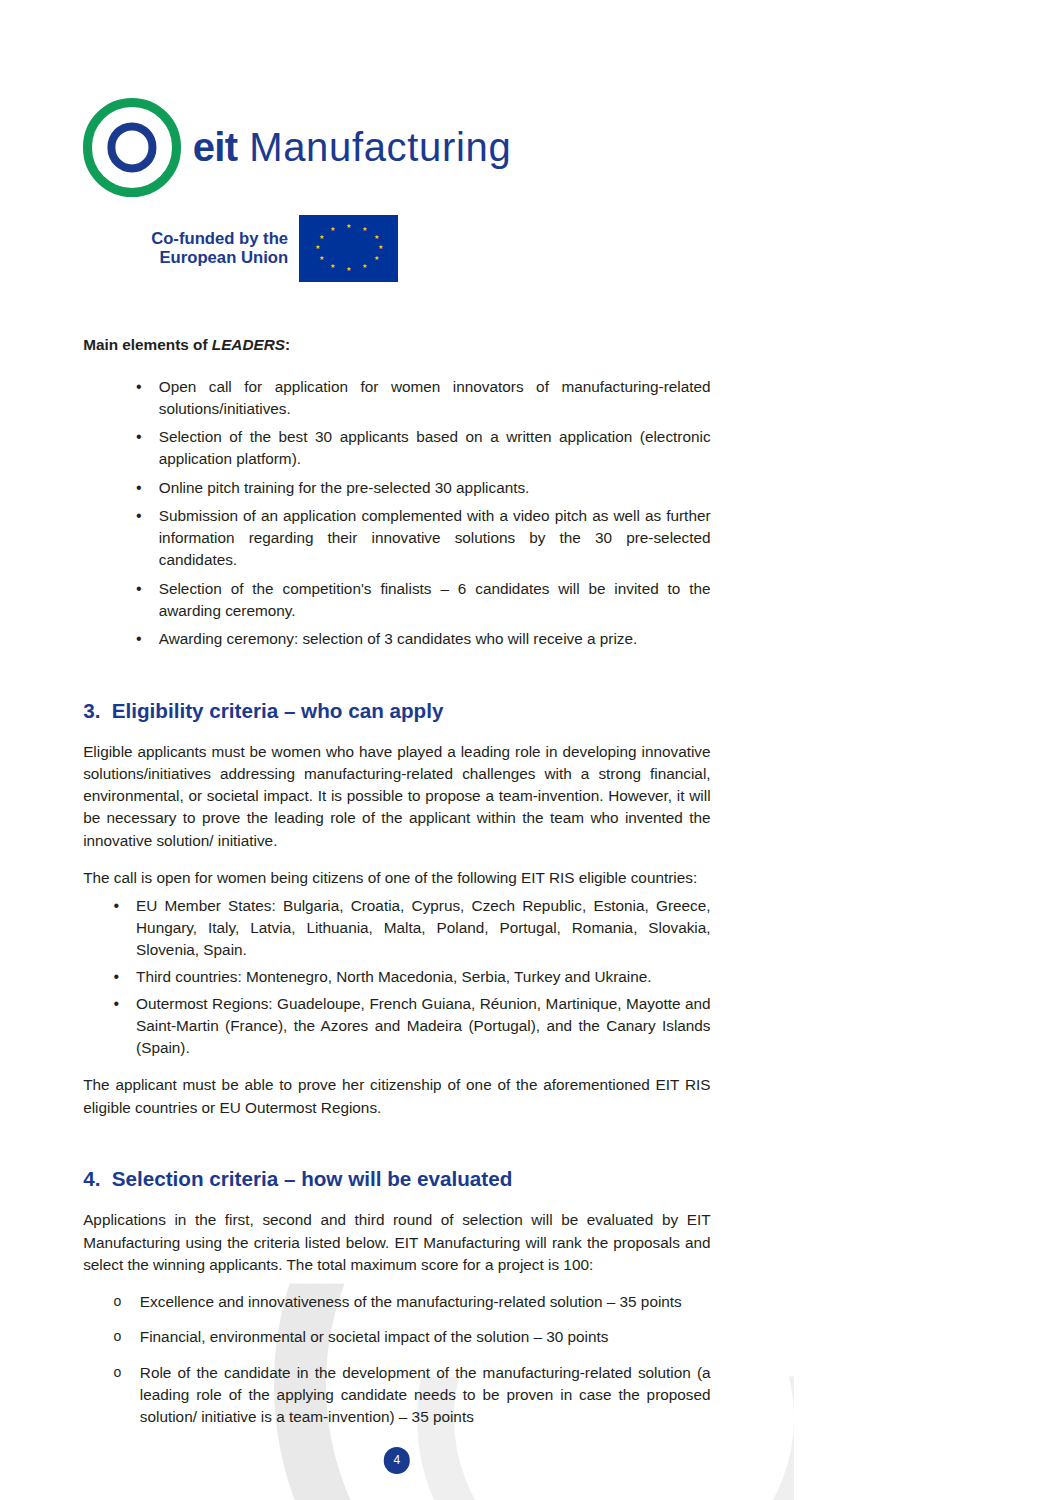eit Manufacturing
Co-funded by the
European Union
★ ★ ★ ★ ★ ★ ★ ★ ★ ★ ★ ★
Main elements of LEADERS:
Open call for application for women innovators of manufacturing-related solutions/initiatives.
Selection of the best 30 applicants based on a written application (electronic application platform).
Online pitch training for the pre-selected 30 applicants.
Submission of an application complemented with a video pitch as well as further information regarding their innovative solutions by the 30 pre-selected candidates.
Selection of the competition's finalists – 6 candidates will be invited to the awarding ceremony.
Awarding ceremony: selection of 3 candidates who will receive a prize.
3. Eligibility criteria – who can apply
Eligible applicants must be women who have played a leading role in developing innovative solutions/initiatives addressing manufacturing-related challenges with a strong financial, environmental, or societal impact. It is possible to propose a team-invention. However, it will be necessary to prove the leading role of the applicant within the team who invented the innovative solution/ initiative.
The call is open for women being citizens of one of the following EIT RIS eligible countries:
EU Member States: Bulgaria, Croatia, Cyprus, Czech Republic, Estonia, Greece, Hungary, Italy, Latvia, Lithuania, Malta, Poland, Portugal, Romania, Slovakia, Slovenia, Spain.
Third countries: Montenegro, North Macedonia, Serbia, Turkey and Ukraine.
Outermost Regions: Guadeloupe, French Guiana, Réunion, Martinique, Mayotte and Saint-Martin (France), the Azores and Madeira (Portugal), and the Canary Islands (Spain).
The applicant must be able to prove her citizenship of one of the aforementioned EIT RIS eligible countries or EU Outermost Regions.
4. Selection criteria – how will be evaluated
Applications in the first, second and third round of selection will be evaluated by EIT Manufacturing using the criteria listed below. EIT Manufacturing will rank the proposals and select the winning applicants. The total maximum score for a project is 100:
Excellence and innovativeness of the manufacturing-related solution – 35 points
Financial, environmental or societal impact of the solution – 30 points
Role of the candidate in the development of the manufacturing-related solution (a leading role of the applying candidate needs to be proven in case the proposed solution/ initiative is a team-invention) – 35 points
4